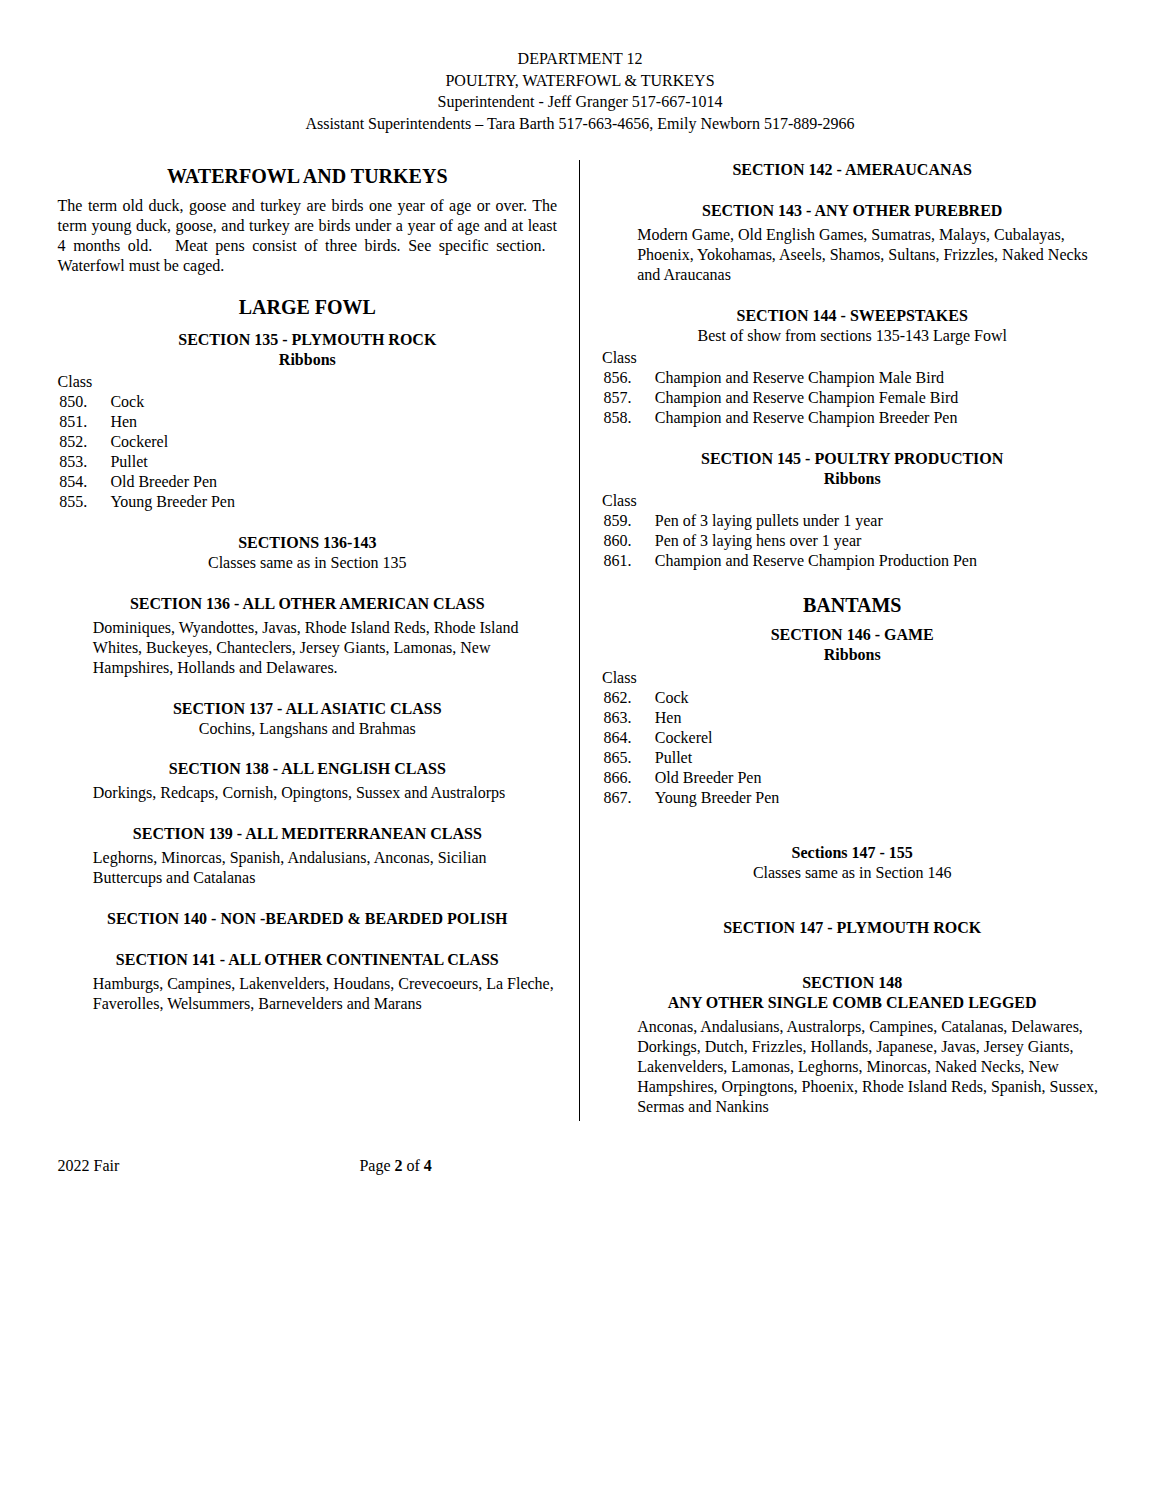DEPARTMENT 12
POULTRY, WATERFOWL & TURKEYS
Superintendent - Jeff Granger 517-667-1014
Assistant Superintendents – Tara Barth 517-663-4656, Emily Newborn 517-889-2966
WATERFOWL AND TURKEYS
The term old duck, goose and turkey are birds one year of age or over. The term young duck, goose, and turkey are birds under a year of age and at least 4 months old. Meat pens consist of three birds. See specific section. Waterfowl must be caged.
LARGE FOWL
SECTION 135 - PLYMOUTH ROCK
Ribbons
Class
| 850. | Cock |
| 851. | Hen |
| 852. | Cockerel |
| 853. | Pullet |
| 854. | Old Breeder Pen |
| 855. | Young Breeder Pen |
SECTIONS 136-143
Classes same as in Section 135
SECTION 136 - ALL OTHER AMERICAN CLASS
Dominiques, Wyandottes, Javas, Rhode Island Reds, Rhode Island Whites, Buckeyes, Chanteclers, Jersey Giants, Lamonas, New Hampshires, Hollands and Delawares.
SECTION 137 - ALL ASIATIC CLASS
Cochins, Langshans and Brahmas
SECTION 138 - ALL ENGLISH CLASS
Dorkings, Redcaps, Cornish, Opingtons, Sussex and Australorps
SECTION 139 - ALL MEDITERRANEAN CLASS
Leghorns, Minorcas, Spanish, Andalusians, Anconas, Sicilian Buttercups and Catalanas
SECTION 140 - NON -BEARDED & BEARDED POLISH
SECTION 141 - ALL OTHER CONTINENTAL CLASS
Hamburgs, Campines, Lakenvelders, Houdans, Crevecoeurs, La Fleche, Faverolles, Welsummers, Barnevelders and Marans
SECTION 142 - AMERAUCANAS
SECTION 143 - ANY OTHER PUREBRED
Modern Game, Old English Games, Sumatras, Malays, Cubalayas, Phoenix, Yokohamas, Aseels, Shamos, Sultans, Frizzles, Naked Necks and Araucanas
SECTION 144 - SWEEPSTAKES
Best of show from sections 135-143 Large Fowl
Class
| 856. | Champion and Reserve Champion Male Bird |
| 857. | Champion and Reserve Champion Female Bird |
| 858. | Champion and Reserve Champion Breeder Pen |
SECTION 145 - POULTRY PRODUCTION
Ribbons
Class
| 859. | Pen of 3 laying pullets under 1 year |
| 860. | Pen of 3 laying hens over 1 year |
| 861. | Champion and Reserve Champion Production Pen |
BANTAMS
SECTION 146 - GAME
Ribbons
Class
| 862. | Cock |
| 863. | Hen |
| 864. | Cockerel |
| 865. | Pullet |
| 866. | Old Breeder Pen |
| 867. | Young Breeder Pen |
Sections 147 - 155
Classes same as in Section 146
SECTION 147 - PLYMOUTH ROCK
SECTION 148
ANY OTHER SINGLE COMB CLEANED LEGGED
Anconas, Andalusians, Australorps, Campines, Catalanas, Delawares, Dorkings, Dutch, Frizzles, Hollands, Japanese, Javas, Jersey Giants, Lakenvelders, Lamonas, Leghorns, Minorcas, Naked Necks, New Hampshires, Orpingtons, Phoenix, Rhode Island Reds, Spanish, Sussex, Sermas and Nankins
2022 Fair
Page 2 of 4